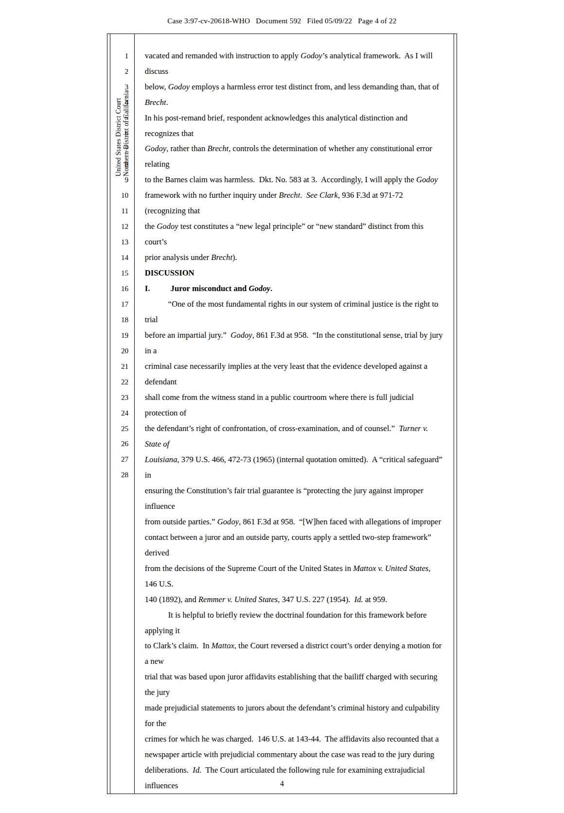Case 3:97-cv-20618-WHO Document 592 Filed 05/09/22 Page 4 of 22
1
2
3
4
5
6
7
8
9
10
11
12
13
14
15
16
17
18
19
20
21
22
23
24
25
26
27
28
United States District Court
Northern District of California
vacated and remanded with instruction to apply Godoy’s analytical framework. As I will discuss
below, Godoy employs a harmless error test distinct from, and less demanding than, that of Brecht.
In his post-remand brief, respondent acknowledges this analytical distinction and recognizes that
Godoy, rather than Brecht, controls the determination of whether any constitutional error relating
to the Barnes claim was harmless. Dkt. No. 583 at 3. Accordingly, I will apply the Godoy
framework with no further inquiry under Brecht. See Clark, 936 F.3d at 971-72 (recognizing that
the Godoy test constitutes a “new legal principle” or “new standard” distinct from this court’s
prior analysis under Brecht).
DISCUSSION
I. Juror misconduct and Godoy.
“One of the most fundamental rights in our system of criminal justice is the right to trial
before an impartial jury.” Godoy, 861 F.3d at 958. “In the constitutional sense, trial by jury in a
criminal case necessarily implies at the very least that the evidence developed against a defendant
shall come from the witness stand in a public courtroom where there is full judicial protection of
the defendant’s right of confrontation, of cross-examination, and of counsel.” Turner v. State of
Louisiana, 379 U.S. 466, 472-73 (1965) (internal quotation omitted). A “critical safeguard” in
ensuring the Constitution’s fair trial guarantee is “protecting the jury against improper influence
from outside parties.” Godoy, 861 F.3d at 958. “[W]hen faced with allegations of improper
contact between a juror and an outside party, courts apply a settled two-step framework” derived
from the decisions of the Supreme Court of the United States in Mattox v. United States, 146 U.S.
140 (1892), and Remmer v. United States, 347 U.S. 227 (1954). Id. at 959.
It is helpful to briefly review the doctrinal foundation for this framework before applying it
to Clark’s claim. In Mattox, the Court reversed a district court’s order denying a motion for a new
trial that was based upon juror affidavits establishing that the bailiff charged with securing the jury
made prejudicial statements to jurors about the defendant’s criminal history and culpability for the
crimes for which he was charged. 146 U.S. at 143-44. The affidavits also recounted that a
newspaper article with prejudicial commentary about the case was read to the jury during
deliberations. Id. The Court articulated the following rule for examining extrajudicial influences
4